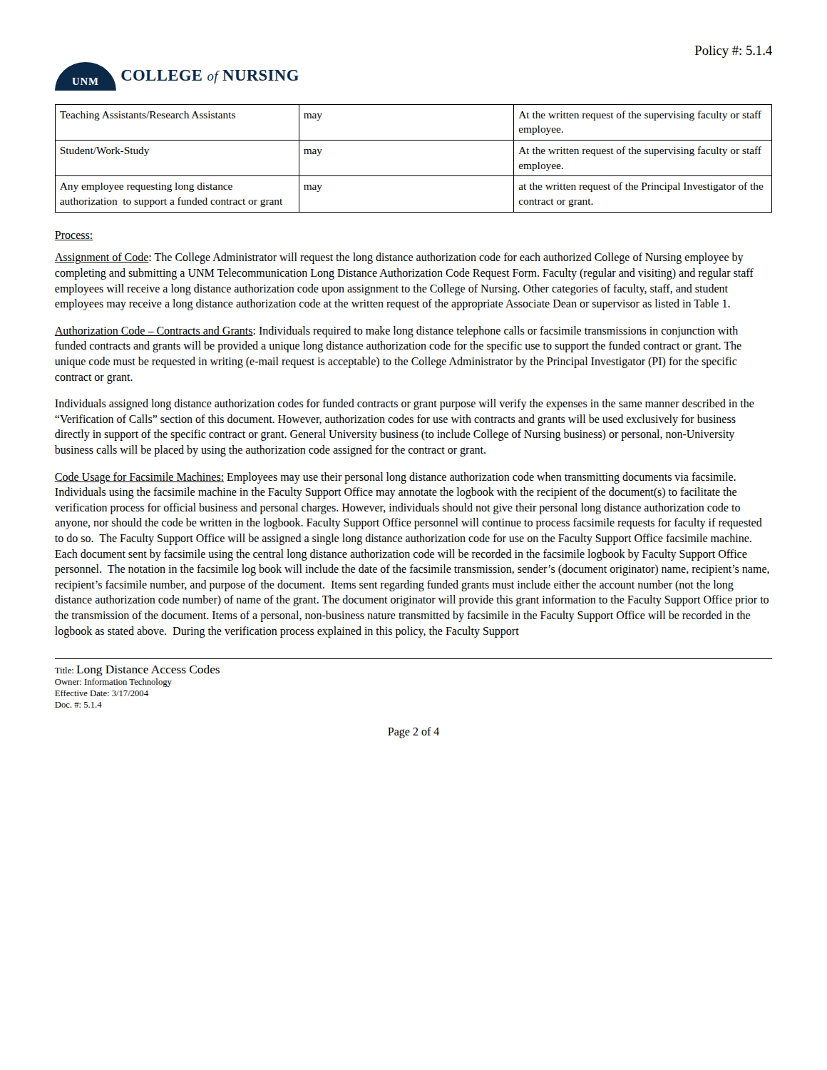Policy #: 5.1.4
UNM
COLLEGE of NURSING
| Teaching Assistants/Research Assistants | may | At the written request of the supervising faculty or staff employee. |
| Student/Work-Study | may | At the written request of the supervising faculty or staff employee. |
| Any employee requesting long distance authorization to support a funded contract or grant | may | at the written request of the Principal Investigator of the contract or grant. |
Process:
Assignment of Code: The College Administrator will request the long distance authorization code for each authorized College of Nursing employee by completing and submitting a UNM Telecommunication Long Distance Authorization Code Request Form. Faculty (regular and visiting) and regular staff employees will receive a long distance authorization code upon assignment to the College of Nursing. Other categories of faculty, staff, and student employees may receive a long distance authorization code at the written request of the appropriate Associate Dean or supervisor as listed in Table 1.
Authorization Code – Contracts and Grants: Individuals required to make long distance telephone calls or facsimile transmissions in conjunction with funded contracts and grants will be provided a unique long distance authorization code for the specific use to support the funded contract or grant. The unique code must be requested in writing (e-mail request is acceptable) to the College Administrator by the Principal Investigator (PI) for the specific contract or grant.
Individuals assigned long distance authorization codes for funded contracts or grant purpose will verify the expenses in the same manner described in the “Verification of Calls” section of this document. However, authorization codes for use with contracts and grants will be used exclusively for business directly in support of the specific contract or grant. General University business (to include College of Nursing business) or personal, non-University business calls will be placed by using the authorization code assigned for the contract or grant.
Code Usage for Facsimile Machines: Employees may use their personal long distance authorization code when transmitting documents via facsimile. Individuals using the facsimile machine in the Faculty Support Office may annotate the logbook with the recipient of the document(s) to facilitate the verification process for official business and personal charges. However, individuals should not give their personal long distance authorization code to anyone, nor should the code be written in the logbook. Faculty Support Office personnel will continue to process facsimile requests for faculty if requested to do so. The Faculty Support Office will be assigned a single long distance authorization code for use on the Faculty Support Office facsimile machine. Each document sent by facsimile using the central long distance authorization code will be recorded in the facsimile logbook by Faculty Support Office personnel. The notation in the facsimile log book will include the date of the facsimile transmission, sender’s (document originator) name, recipient’s name, recipient’s facsimile number, and purpose of the document. Items sent regarding funded grants must include either the account number (not the long distance authorization code number) of name of the grant. The document originator will provide this grant information to the Faculty Support Office prior to the transmission of the document. Items of a personal, non-business nature transmitted by facsimile in the Faculty Support Office will be recorded in the logbook as stated above. During the verification process explained in this policy, the Faculty Support
Title: Long Distance Access Codes
Owner: Information Technology
Effective Date: 3/17/2004
Doc. #: 5.1.4
Page 2 of 4